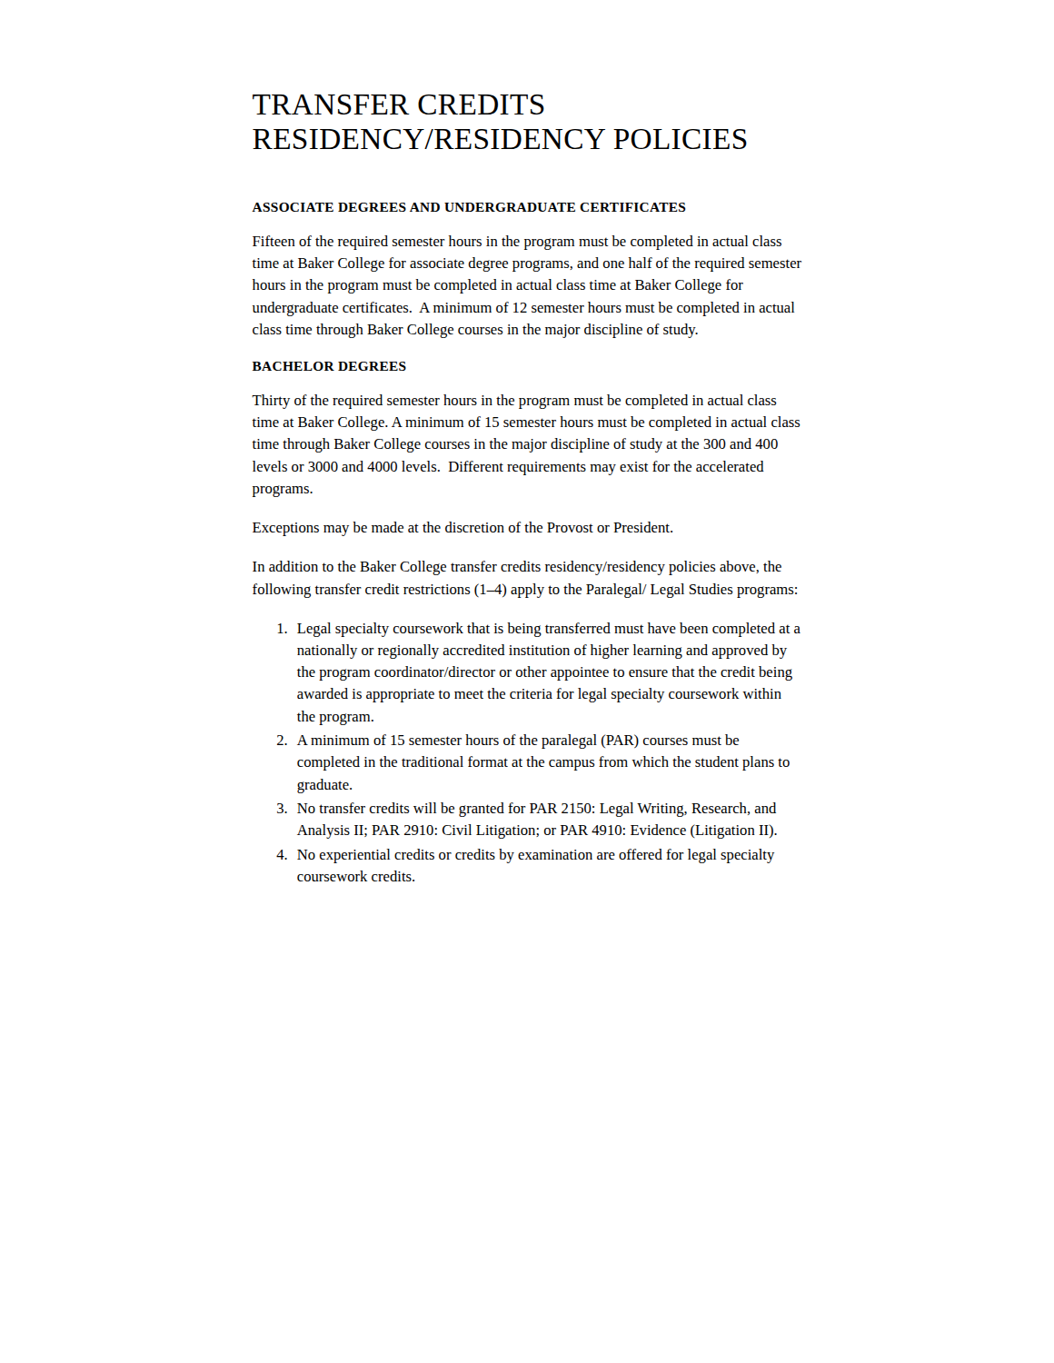TRANSFER CREDITS RESIDENCY/RESIDENCY POLICIES
ASSOCIATE DEGREES AND UNDERGRADUATE CERTIFICATES
Fifteen of the required semester hours in the program must be completed in actual class time at Baker College for associate degree programs, and one half of the required semester hours in the program must be completed in actual class time at Baker College for undergraduate certificates. A minimum of 12 semester hours must be completed in actual class time through Baker College courses in the major discipline of study.
BACHELOR DEGREES
Thirty of the required semester hours in the program must be completed in actual class time at Baker College. A minimum of 15 semester hours must be completed in actual class time through Baker College courses in the major discipline of study at the 300 and 400 levels or 3000 and 4000 levels. Different requirements may exist for the accelerated programs.
Exceptions may be made at the discretion of the Provost or President.
In addition to the Baker College transfer credits residency/residency policies above, the following transfer credit restrictions (1–4) apply to the Paralegal/ Legal Studies programs:
Legal specialty coursework that is being transferred must have been completed at a nationally or regionally accredited institution of higher learning and approved by the program coordinator/director or other appointee to ensure that the credit being awarded is appropriate to meet the criteria for legal specialty coursework within the program.
A minimum of 15 semester hours of the paralegal (PAR) courses must be completed in the traditional format at the campus from which the student plans to graduate.
No transfer credits will be granted for PAR 2150: Legal Writing, Research, and Analysis II; PAR 2910: Civil Litigation; or PAR 4910: Evidence (Litigation II).
No experiential credits or credits by examination are offered for legal specialty coursework credits.